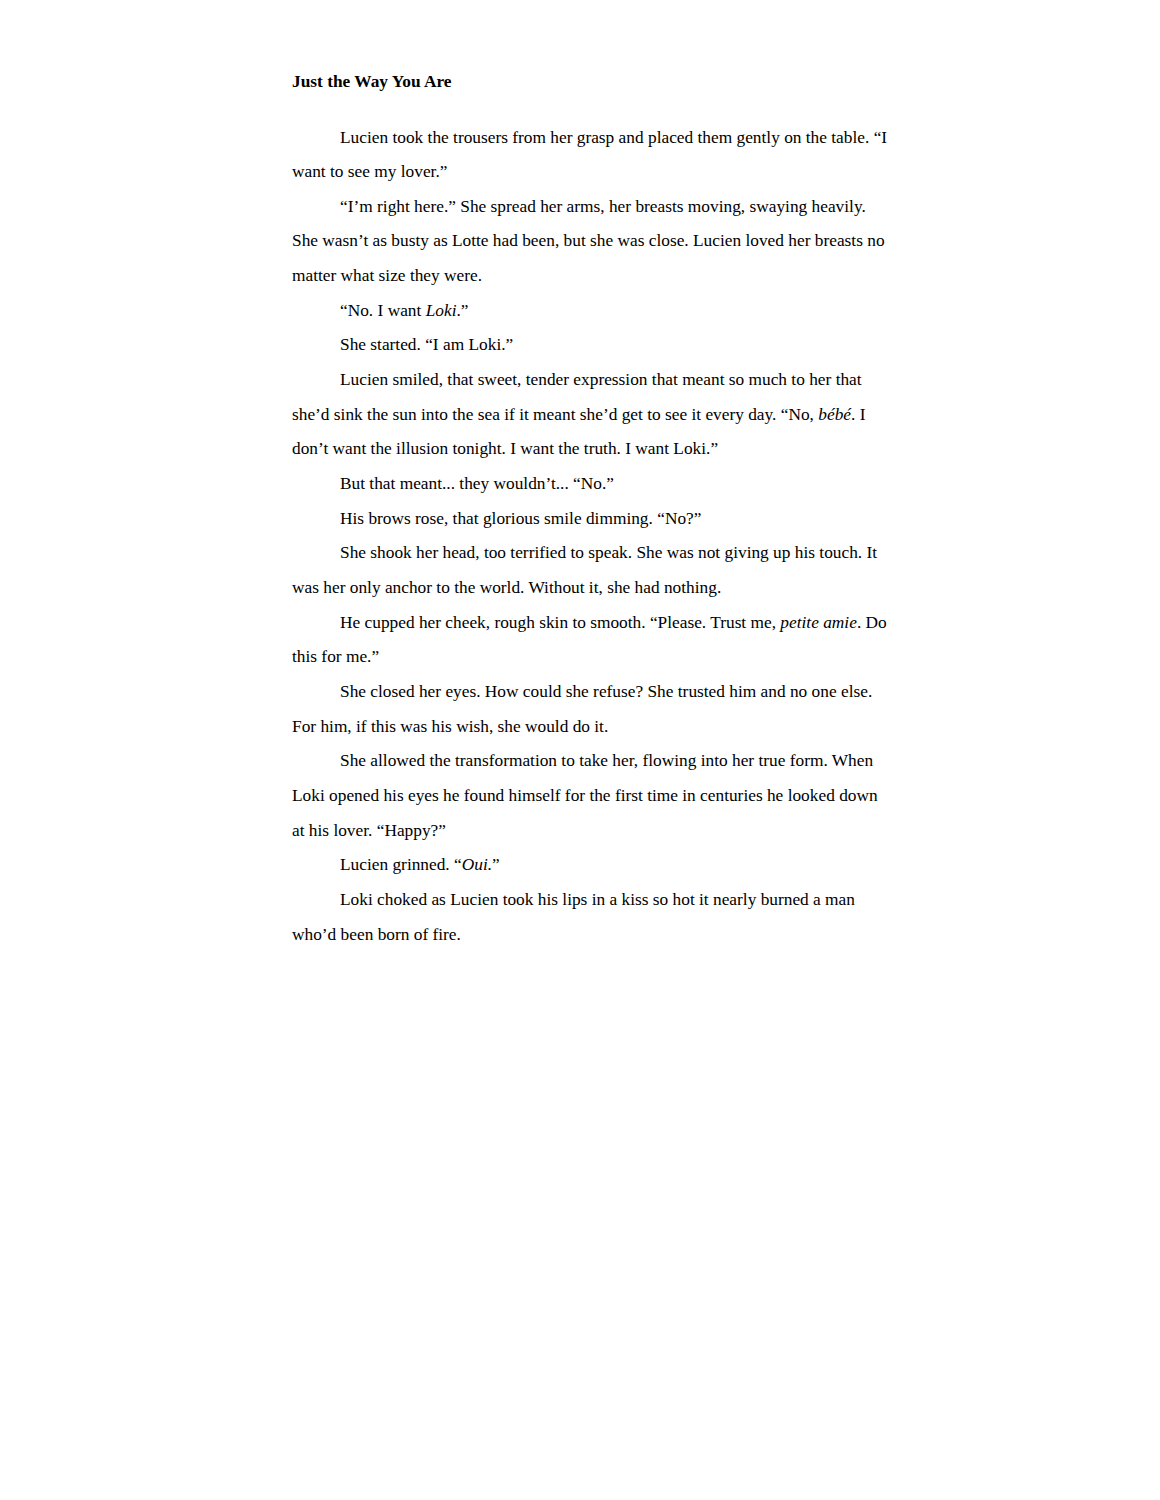Just the Way You Are
Lucien took the trousers from her grasp and placed them gently on the table. “I want to see my lover.”
“I’m right here.” She spread her arms, her breasts moving, swaying heavily. She wasn’t as busty as Lotte had been, but she was close. Lucien loved her breasts no matter what size they were.
“No. I want Loki.”
She started. “I am Loki.”
Lucien smiled, that sweet, tender expression that meant so much to her that she’d sink the sun into the sea if it meant she’d get to see it every day. “No, bébé. I don’t want the illusion tonight. I want the truth. I want Loki.”
But that meant... they wouldn’t... “No.”
His brows rose, that glorious smile dimming. “No?”
She shook her head, too terrified to speak. She was not giving up his touch. It was her only anchor to the world. Without it, she had nothing.
He cupped her cheek, rough skin to smooth. “Please. Trust me, petite amie. Do this for me.”
She closed her eyes. How could she refuse? She trusted him and no one else. For him, if this was his wish, she would do it.
She allowed the transformation to take her, flowing into her true form. When Loki opened his eyes he found himself for the first time in centuries he looked down at his lover. “Happy?”
Lucien grinned. “Oui.”
Loki choked as Lucien took his lips in a kiss so hot it nearly burned a man who’d been born of fire.